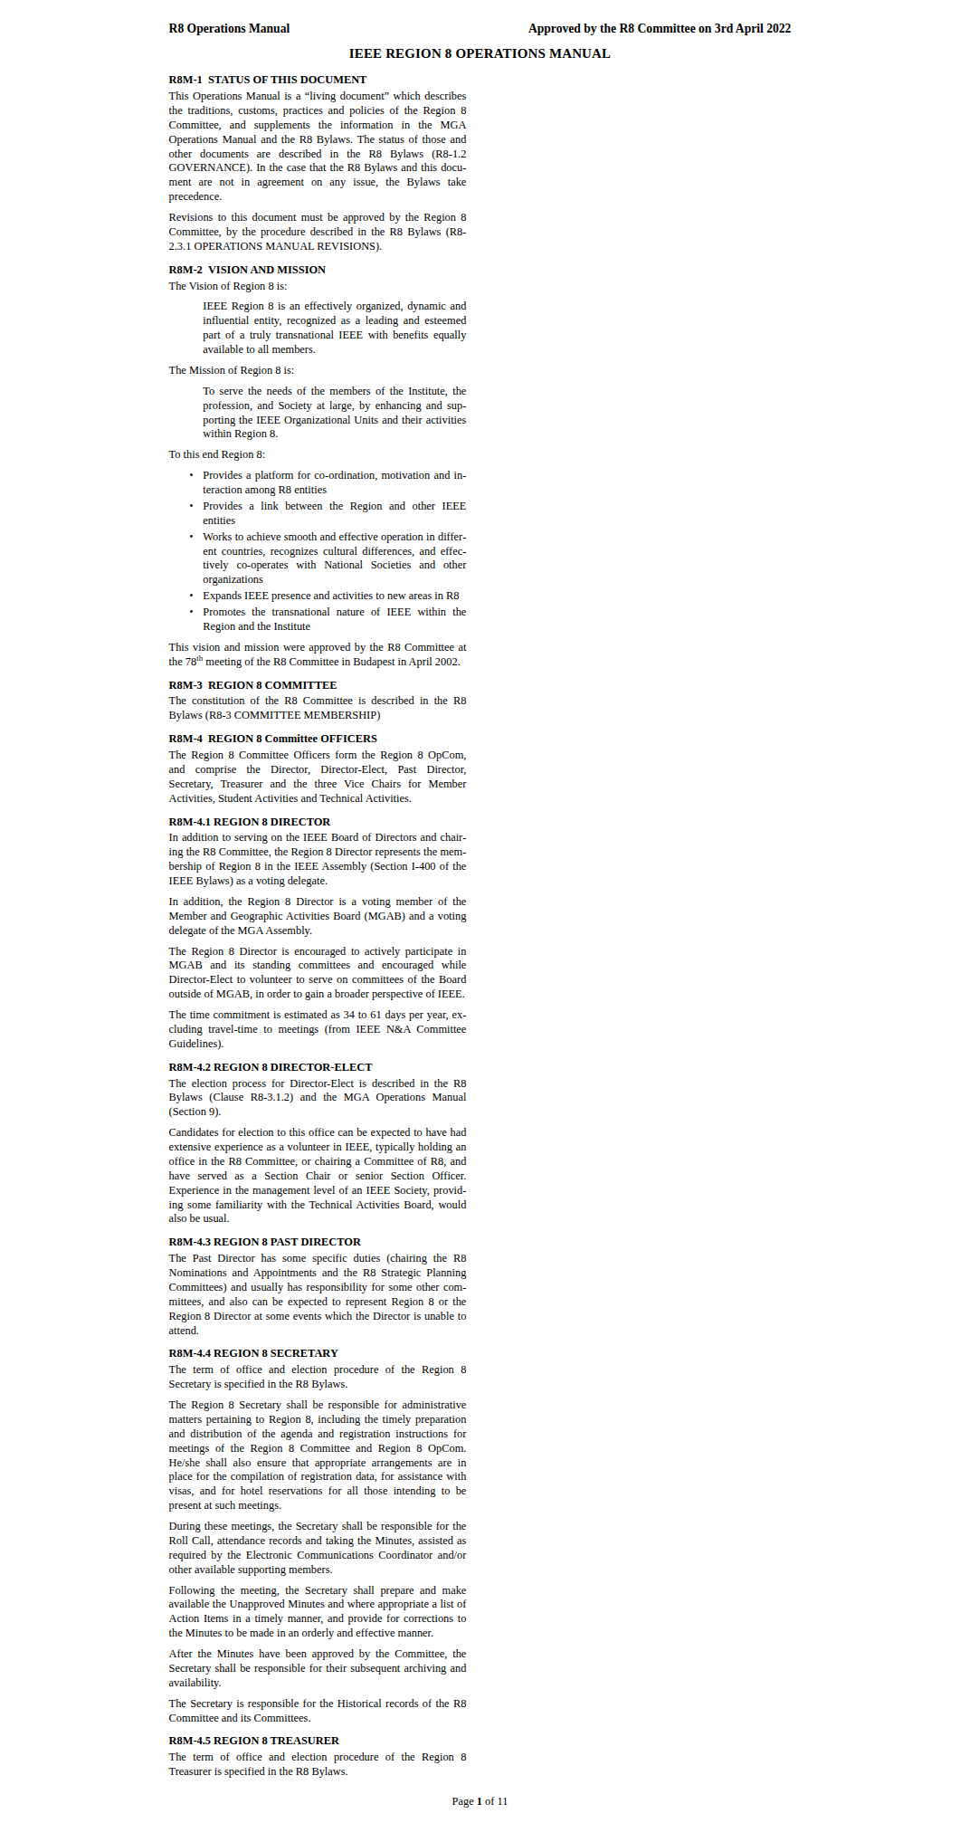R8 Operations Manual
Approved by the R8 Committee on 3rd April 2022
IEEE REGION 8 OPERATIONS MANUAL
R8M-1 STATUS OF THIS DOCUMENT
This Operations Manual is a “living document” which describes the traditions, customs, practices and policies of the Region 8 Committee, and supplements the information in the MGA Operations Manual and the R8 Bylaws. The status of those and other documents are described in the R8 Bylaws (R8-1.2 GOVERNANCE). In the case that the R8 Bylaws and this document are not in agreement on any issue, the Bylaws take precedence.
Revisions to this document must be approved by the Region 8 Committee, by the procedure described in the R8 Bylaws (R8-2.3.1 OPERATIONS MANUAL REVISIONS).
R8M-2 VISION AND MISSION
The Vision of Region 8 is:
IEEE Region 8 is an effectively organized, dynamic and influential entity, recognized as a leading and esteemed part of a truly transnational IEEE with benefits equally available to all members.
The Mission of Region 8 is:
To serve the needs of the members of the Institute, the profession, and Society at large, by enhancing and supporting the IEEE Organizational Units and their activities within Region 8.
To this end Region 8:
Provides a platform for co-ordination, motivation and interaction among R8 entities
Provides a link between the Region and other IEEE entities
Works to achieve smooth and effective operation in different countries, recognizes cultural differences, and effectively co-operates with National Societies and other organizations
Expands IEEE presence and activities to new areas in R8
Promotes the transnational nature of IEEE within the Region and the Institute
This vision and mission were approved by the R8 Committee at the 78th meeting of the R8 Committee in Budapest in April 2002.
R8M-3 REGION 8 COMMITTEE
The constitution of the R8 Committee is described in the R8 Bylaws (R8-3 COMMITTEE MEMBERSHIP)
R8M-4 REGION 8 Committee OFFICERS
The Region 8 Committee Officers form the Region 8 OpCom, and comprise the Director, Director-Elect, Past Director, Secretary, Treasurer and the three Vice Chairs for Member Activities, Student Activities and Technical Activities.
R8M-4.1 REGION 8 DIRECTOR
In addition to serving on the IEEE Board of Directors and chairing the R8 Committee, the Region 8 Director represents the membership of Region 8 in the IEEE Assembly (Section I-400 of the IEEE Bylaws) as a voting delegate.
In addition, the Region 8 Director is a voting member of the Member and Geographic Activities Board (MGAB) and a voting delegate of the MGA Assembly.
The Region 8 Director is encouraged to actively participate in MGAB and its standing committees and encouraged while Director-Elect to volunteer to serve on committees of the Board outside of MGAB, in order to gain a broader perspective of IEEE.
The time commitment is estimated as 34 to 61 days per year, excluding travel-time to meetings (from IEEE N&A Committee Guidelines).
R8M-4.2 REGION 8 DIRECTOR-ELECT
The election process for Director-Elect is described in the R8 Bylaws (Clause R8-3.1.2) and the MGA Operations Manual (Section 9).
Candidates for election to this office can be expected to have had extensive experience as a volunteer in IEEE, typically holding an office in the R8 Committee, or chairing a Committee of R8, and have served as a Section Chair or senior Section Officer. Experience in the management level of an IEEE Society, providing some familiarity with the Technical Activities Board, would also be usual.
R8M-4.3 REGION 8 PAST DIRECTOR
The Past Director has some specific duties (chairing the R8 Nominations and Appointments and the R8 Strategic Planning Committees) and usually has responsibility for some other committees, and also can be expected to represent Region 8 or the Region 8 Director at some events which the Director is unable to attend.
R8M-4.4 REGION 8 SECRETARY
The term of office and election procedure of the Region 8 Secretary is specified in the R8 Bylaws.
The Region 8 Secretary shall be responsible for administrative matters pertaining to Region 8, including the timely preparation and distribution of the agenda and registration instructions for meetings of the Region 8 Committee and Region 8 OpCom. He/she shall also ensure that appropriate arrangements are in place for the compilation of registration data, for assistance with visas, and for hotel reservations for all those intending to be present at such meetings.
During these meetings, the Secretary shall be responsible for the Roll Call, attendance records and taking the Minutes, assisted as required by the Electronic Communications Coordinator and/or other available supporting members.
Following the meeting, the Secretary shall prepare and make available the Unapproved Minutes and where appropriate a list of Action Items in a timely manner, and provide for corrections to the Minutes to be made in an orderly and effective manner.
After the Minutes have been approved by the Committee, the Secretary shall be responsible for their subsequent archiving and availability.
The Secretary is responsible for the Historical records of the R8 Committee and its Committees.
R8M-4.5 REGION 8 TREASURER
The term of office and election procedure of the Region 8 Treasurer is specified in the R8 Bylaws.
Page 1 of 11